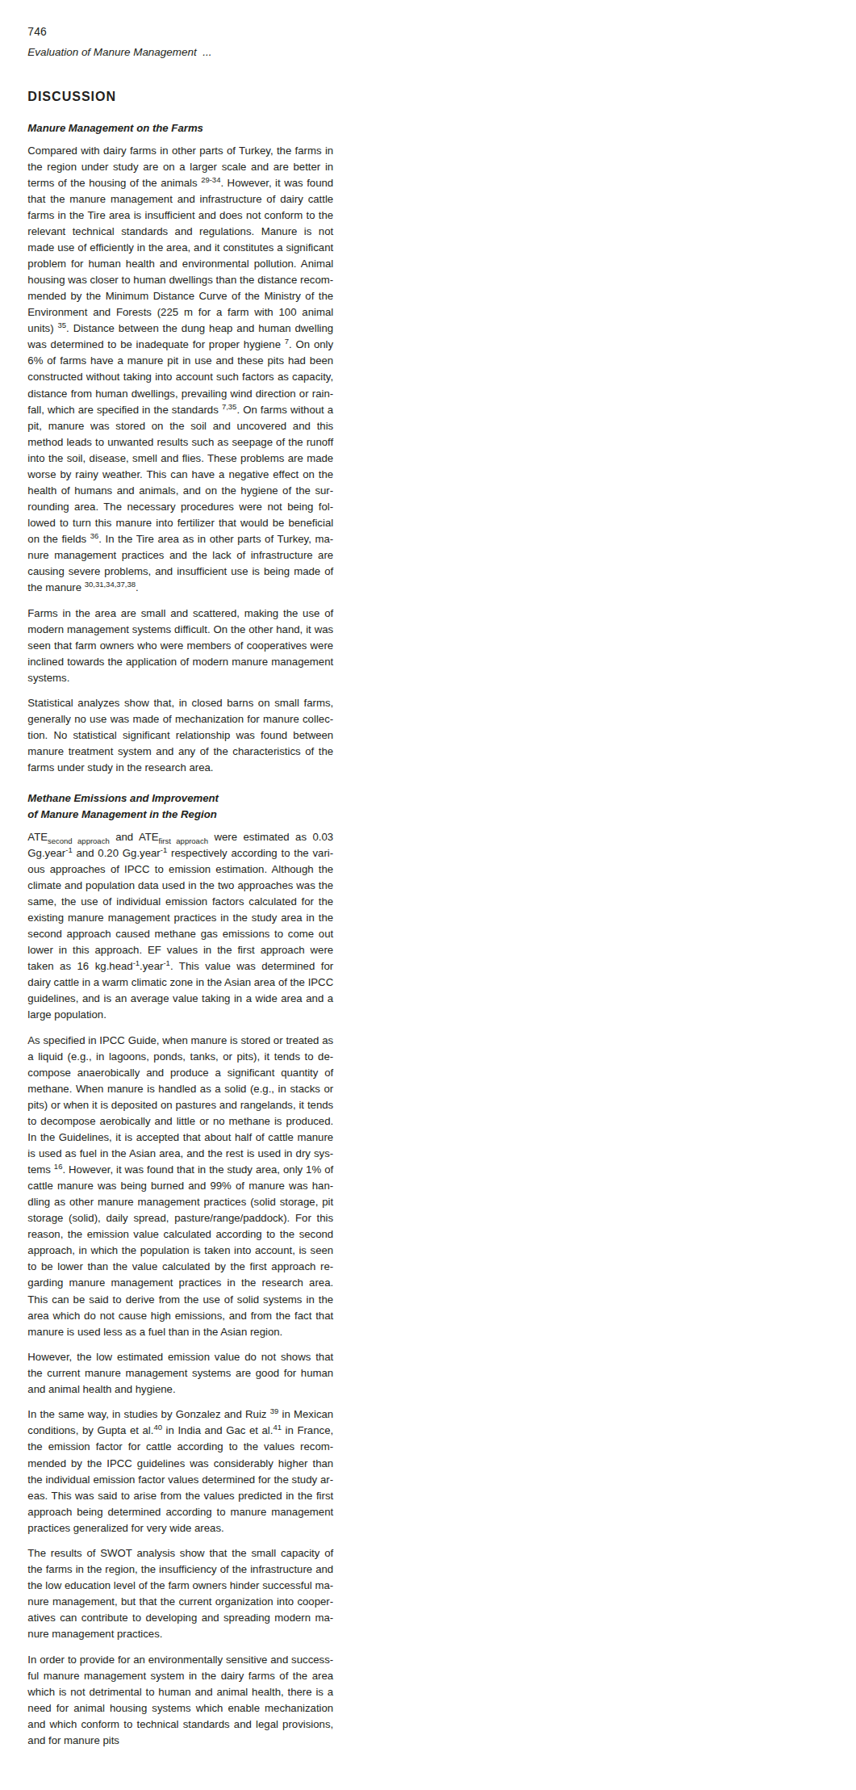746
Evaluation of Manure Management ...
DISCUSSION
Manure Management on the Farms
Compared with dairy farms in other parts of Turkey, the farms in the region under study are on a larger scale and are better in terms of the housing of the animals 29-34. However, it was found that the manure management and infrastructure of dairy cattle farms in the Tire area is insufficient and does not conform to the relevant technical standards and regulations. Manure is not made use of efficiently in the area, and it constitutes a significant problem for human health and environmental pollution. Animal housing was closer to human dwellings than the distance recommended by the Minimum Distance Curve of the Ministry of the Environment and Forests (225 m for a farm with 100 animal units) 35. Distance between the dung heap and human dwelling was determined to be inadequate for proper hygiene 7. On only 6% of farms have a manure pit in use and these pits had been constructed without taking into account such factors as capacity, distance from human dwellings, prevailing wind direction or rainfall, which are specified in the standards 7,35. On farms without a pit, manure was stored on the soil and uncovered and this method leads to unwanted results such as seepage of the runoff into the soil, disease, smell and flies. These problems are made worse by rainy weather. This can have a negative effect on the health of humans and animals, and on the hygiene of the surrounding area. The necessary procedures were not being followed to turn this manure into fertilizer that would be beneficial on the fields 36. In the Tire area as in other parts of Turkey, manure management practices and the lack of infrastructure are causing severe problems, and insufficient use is being made of the manure 30,31,34,37,38.
Farms in the area are small and scattered, making the use of modern management systems difficult. On the other hand, it was seen that farm owners who were members of cooperatives were inclined towards the application of modern manure management systems.
Statistical analyzes show that, in closed barns on small farms, generally no use was made of mechanization for manure collection. No statistical significant relationship was found between manure treatment system and any of the characteristics of the farms under study in the research area.
Methane Emissions and Improvement
of Manure Management in the Region
ATEsecond approach and ATEfirst approach were estimated as 0.03 Gg.year-1 and 0.20 Gg.year-1 respectively according to the various approaches of IPCC to emission estimation. Although the climate and population data used in the two approaches was the same, the use of individual emission factors calculated for the existing manure management practices in the study area in the second approach caused methane gas emissions to come out lower in this approach. EF values in the first approach were taken as 16 kg.head-1.year-1. This value was determined for dairy cattle in a warm climatic zone in the Asian area of the IPCC guidelines, and is an average value taking in a wide area and a large population.
As specified in IPCC Guide, when manure is stored or treated as a liquid (e.g., in lagoons, ponds, tanks, or pits), it tends to decompose anaerobically and produce a significant quantity of methane. When manure is handled as a solid (e.g., in stacks or pits) or when it is deposited on pastures and rangelands, it tends to decompose aerobically and little or no methane is produced. In the Guidelines, it is accepted that about half of cattle manure is used as fuel in the Asian area, and the rest is used in dry systems 16. However, it was found that in the study area, only 1% of cattle manure was being burned and 99% of manure was handling as other manure management practices (solid storage, pit storage (solid), daily spread, pasture/range/paddock). For this reason, the emission value calculated according to the second approach, in which the population is taken into account, is seen to be lower than the value calculated by the first approach regarding manure management practices in the research area. This can be said to derive from the use of solid systems in the area which do not cause high emissions, and from the fact that manure is used less as a fuel than in the Asian region.
However, the low estimated emission value do not shows that the current manure management systems are good for human and animal health and hygiene.
In the same way, in studies by Gonzalez and Ruiz 39 in Mexican conditions, by Gupta et al.40 in India and Gac et al.41 in France, the emission factor for cattle according to the values recommended by the IPCC guidelines was considerably higher than the individual emission factor values determined for the study areas. This was said to arise from the values predicted in the first approach being determined according to manure management practices generalized for very wide areas.
The results of SWOT analysis show that the small capacity of the farms in the region, the insufficiency of the infrastructure and the low education level of the farm owners hinder successful manure management, but that the current organization into cooperatives can contribute to developing and spreading modern manure management practices.
In order to provide for an environmentally sensitive and successful manure management system in the dairy farms of the area which is not detrimental to human and animal health, there is a need for animal housing systems which enable mechanization and which conform to technical standards and legal provisions, and for manure pits